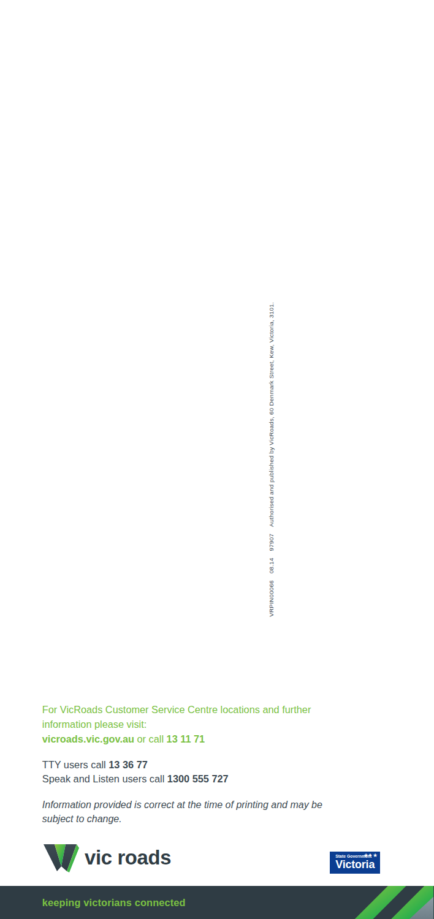VRPIN00066 08.14 97907 Authorised and published by VicRoads, 60 Denmark Street, Kew, Victoria, 3101.
For VicRoads Customer Service Centre locations and further information please visit:
vicroads.vic.gov.au or call 13 11 71
TTY users call 13 36 77
Speak and Listen users call 1300 555 727
Information provided is correct at the time of printing and may be subject to change.
vic roads
★✦★ State Government Victoria
keeping victorians connected